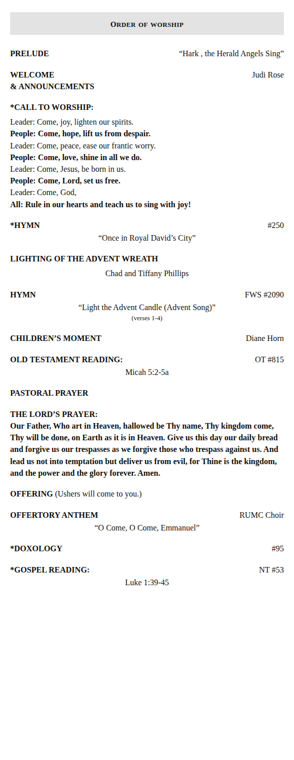Order of Worship
Prelude “Hark , the Herald Angels Sing”
Welcome
& Announcements Judi Rose
*Call to Worship:
Leader: Come, joy, lighten our spirits.
People: Come, hope, lift us from despair.
Leader: Come, peace, ease our frantic worry.
People: Come, love, shine in all we do.
Leader: Come, Jesus, be born in us.
People: Come, Lord, set us free.
Leader: Come, God,
All: Rule in our hearts and teach us to sing with joy!
*Hymn #250
“Once in Royal David’s City”
Lighting of the Advent Wreath
Chad and Tiffany Phillips
Hymn FWS #2090
“Light the Advent Candle (Advent Song)”
(verses 1-4)
Children’s Moment Diane Horn
Old Testament Reading: OT #815
Micah 5:2-5a
Pastoral Prayer
The Lord’s Prayer:
Our Father, Who art in Heaven, hallowed be Thy name, Thy kingdom come, Thy will be done, on Earth as it is in Heaven. Give us this day our daily bread and forgive us our trespasses as we forgive those who trespass against us. And lead us not into temptation but deliver us from evil, for Thine is the kingdom, and the power and the glory forever. Amen.
Offering (Ushers will come to you.)
Offertory Anthem RUMC Choir
“O Come, O Come, Emmanuel”
*Doxology #95
*Gospel Reading: NT #53
Luke 1:39-45